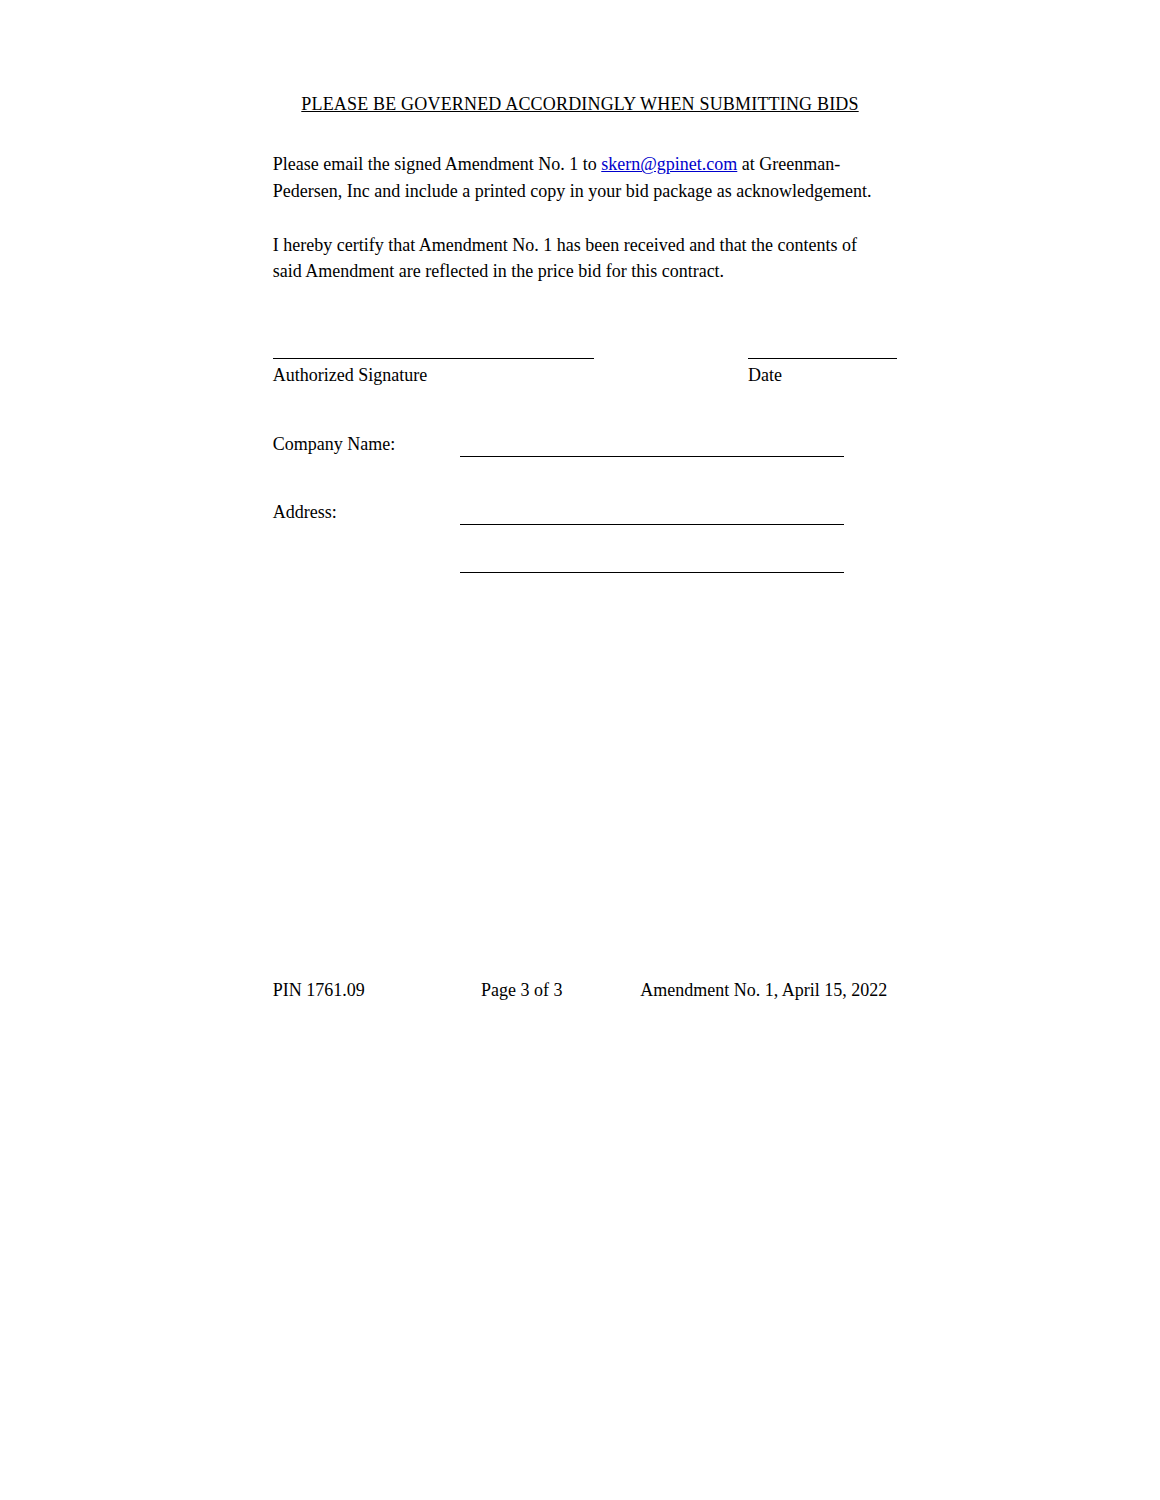PLEASE BE GOVERNED ACCORDINGLY WHEN SUBMITTING BIDS
Please email the signed Amendment No. 1 to skern@gpinet.com at Greenman-Pedersen, Inc and include a printed copy in your bid package as acknowledgement.
I hereby certify that Amendment No. 1 has been received and that the contents of said Amendment are reflected in the price bid for this contract.
Authorized Signature
Date
Company Name:
Address:
PIN 1761.09
Page 3 of 3
Amendment No. 1, April 15, 2022